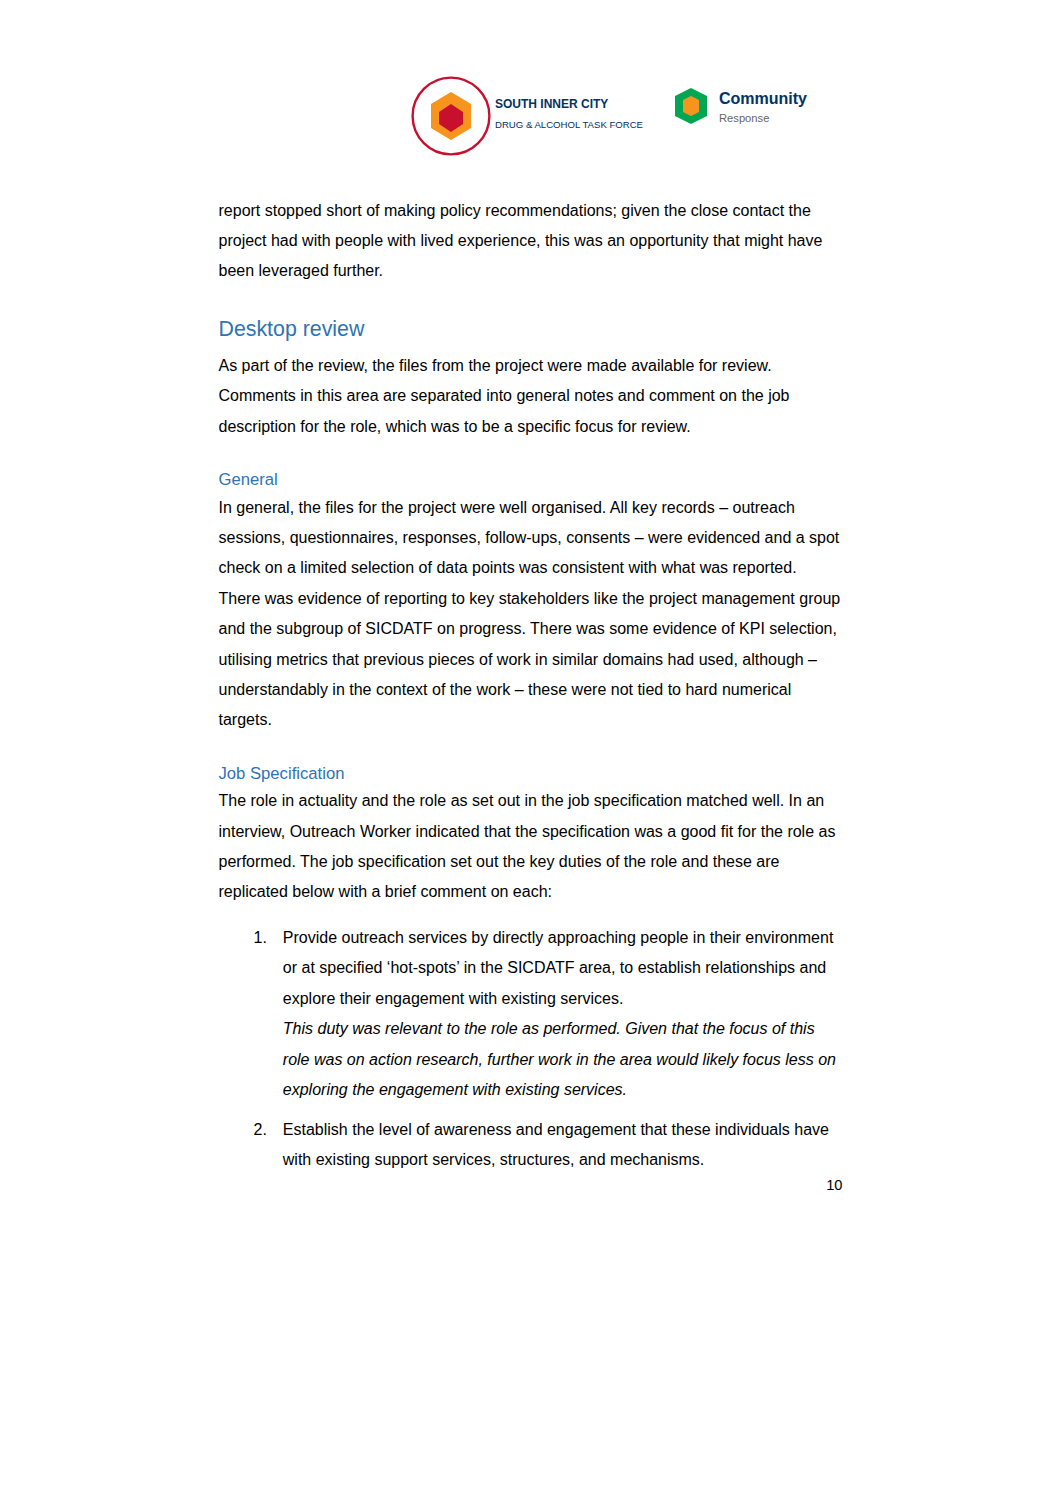report stopped short of making policy recommendations; given the close contact the project had with people with lived experience, this was an opportunity that might have been leveraged further.
Desktop review
As part of the review, the files from the project were made available for review. Comments in this area are separated into general notes and comment on the job description for the role, which was to be a specific focus for review.
General
In general, the files for the project were well organised. All key records – outreach sessions, questionnaires, responses, follow-ups, consents – were evidenced and a spot check on a limited selection of data points was consistent with what was reported. There was evidence of reporting to key stakeholders like the project management group and the subgroup of SICDATF on progress. There was some evidence of KPI selection, utilising metrics that previous pieces of work in similar domains had used, although – understandably in the context of the work – these were not tied to hard numerical targets.
Job Specification
The role in actuality and the role as set out in the job specification matched well. In an interview, Outreach Worker indicated that the specification was a good fit for the role as performed. The job specification set out the key duties of the role and these are replicated below with a brief comment on each:
Provide outreach services by directly approaching people in their environment or at specified ‘hot-spots’ in the SICDATF area, to establish relationships and explore their engagement with existing services.
This duty was relevant to the role as performed. Given that the focus of this role was on action research, further work in the area would likely focus less on exploring the engagement with existing services.
Establish the level of awareness and engagement that these individuals have with existing support services, structures, and mechanisms.
10